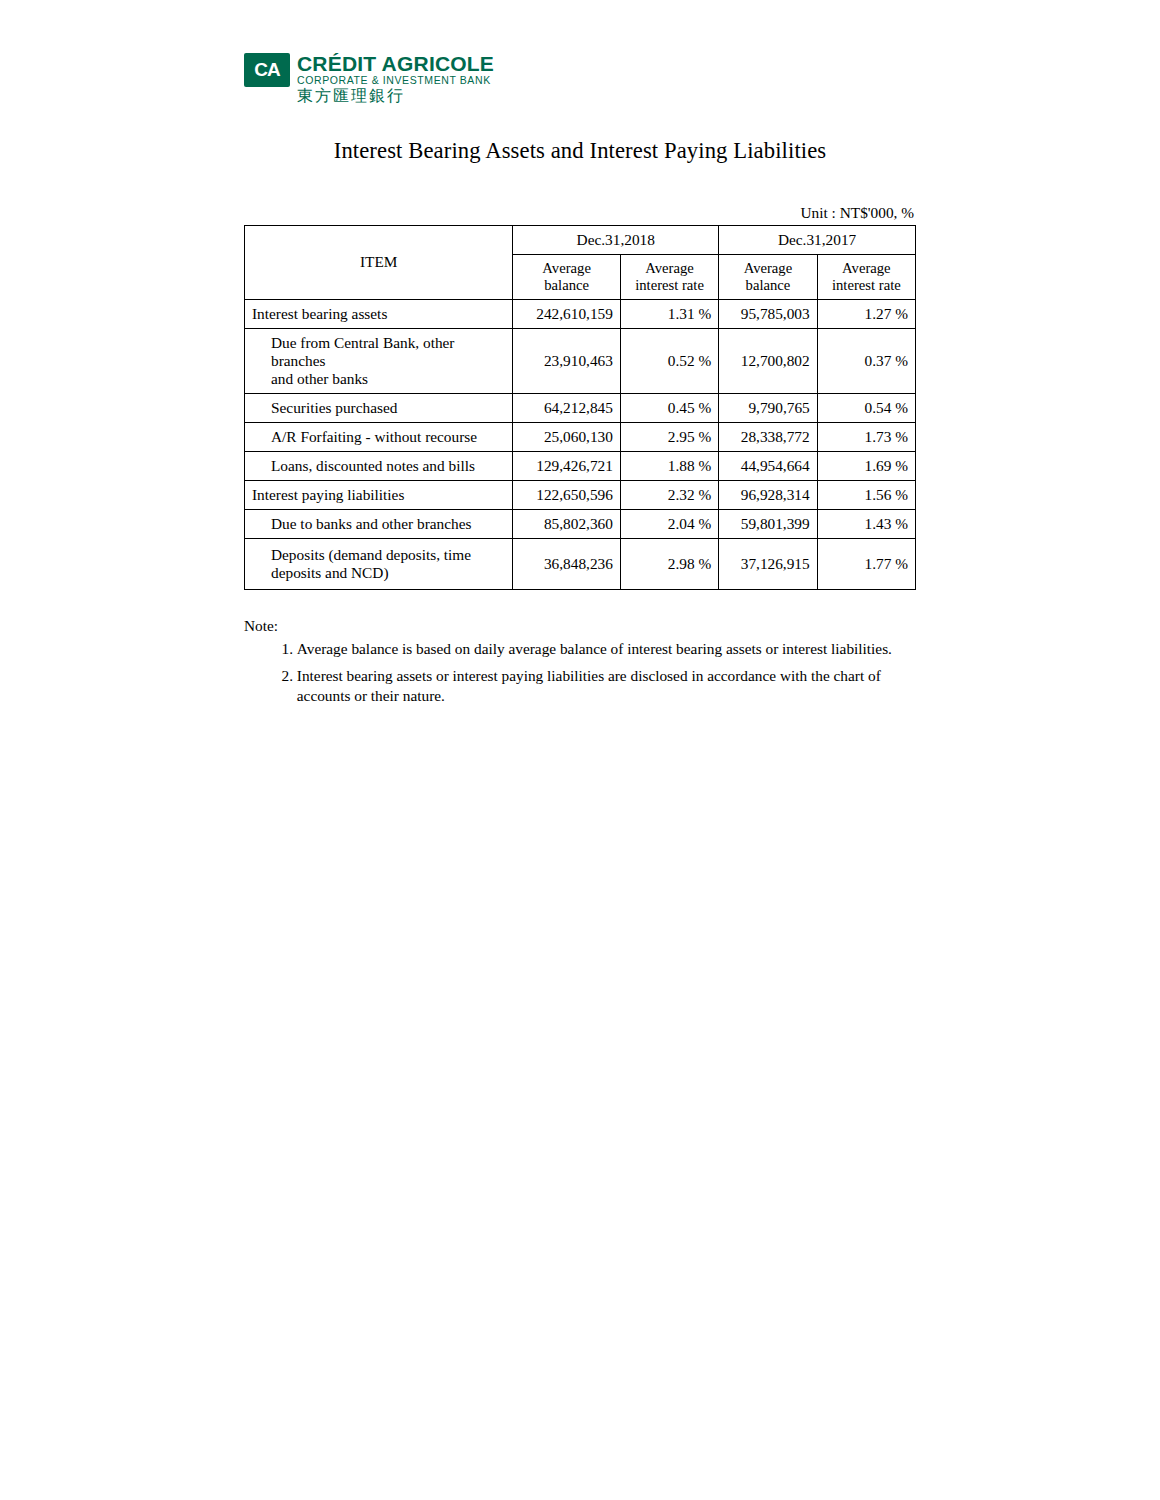CA
CRÉDIT AGRICOLE
CORPORATE & INVESTMENT BANK
東方匯理銀行
Interest Bearing Assets and Interest Paying Liabilities
Unit : NT$'000, %
| ITEM | Dec.31,2018 | Dec.31,2017 |
| --- | --- | --- |
| Average balance | Average interest rate | Average balance | Average interest rate |
| Interest bearing assets | 242,610,159 | 1.31 % | 95,785,003 | 1.27 % |
| Due from Central Bank, other branches and other banks | 23,910,463 | 0.52 % | 12,700,802 | 0.37 % |
| Securities purchased | 64,212,845 | 0.45 % | 9,790,765 | 0.54 % |
| A/R Forfaiting - without recourse | 25,060,130 | 2.95 % | 28,338,772 | 1.73 % |
| Loans, discounted notes and bills | 129,426,721 | 1.88 % | 44,954,664 | 1.69 % |
| Interest paying liabilities | 122,650,596 | 2.32 % | 96,928,314 | 1.56 % |
| Due to banks and other branches | 85,802,360 | 2.04 % | 59,801,399 | 1.43 % |
| Deposits (demand deposits, time deposits and NCD) | 36,848,236 | 2.98 % | 37,126,915 | 1.77 % |
Note:
Average balance is based on daily average balance of interest bearing assets or interest liabilities.
Interest bearing assets or interest paying liabilities are disclosed in accordance with the chart of accounts or their nature.